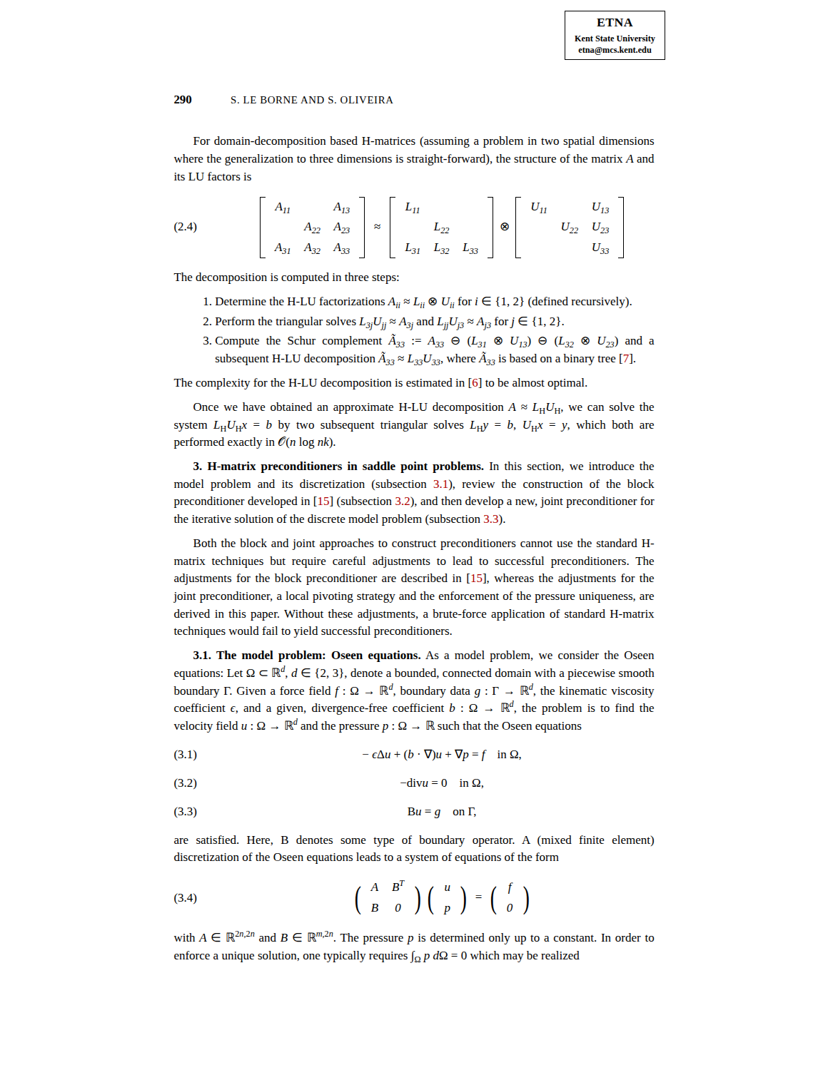ETNA Kent State University etna@mcs.kent.edu
290 S. LE BORNE AND S. OLIVEIRA
For domain-decomposition based H-matrices (assuming a problem in two spatial dimensions where the generalization to three dimensions is straight-forward), the structure of the matrix A and its LU factors is
(2.4)
| A 11 | | A 13 |
| | A 22 | A 23 |
| A 31 | A 32 | A 33 |
≈
| L 11 | | |
| | L 22 | |
| L 31 | L 32 | L 33 |
⊗
| U 11 | | U 13 |
| | U 22 | U 23 |
| | | U 33 |
The decomposition is computed in three steps:
Determine the H-LU factorizations Aii ≈ Lii ⊗ Uii for i ∈ {1, 2} (defined recursively).
Perform the triangular solves L3jUjj ≈ A3j and LjjUj3 ≈ Aj3 for j ∈ {1, 2}.
Compute the Schur complement Ã33 := A33 ⊖ (L31 ⊗ U13) ⊖ (L32 ⊗ U23) and a subsequent H-LU decomposition Ã33 ≈ L33U33, where Ã33 is based on a binary tree [7].
The complexity for the H-LU decomposition is estimated in [6] to be almost optimal.
Once we have obtained an approximate H-LU decomposition A ≈ LHUH, we can solve the system LHUHx = b by two subsequent triangular solves LHy = b, UHx = y, which both are performed exactly in 𝒪(n log nk).
3. H-matrix preconditioners in saddle point problems. In this section, we introduce the model problem and its discretization (subsection 3.1), review the construction of the block preconditioner developed in [15] (subsection 3.2), and then develop a new, joint preconditioner for the iterative solution of the discrete model problem (subsection 3.3).
Both the block and joint approaches to construct preconditioners cannot use the standard H-matrix techniques but require careful adjustments to lead to successful preconditioners. The adjustments for the block preconditioner are described in [15], whereas the adjustments for the joint preconditioner, a local pivoting strategy and the enforcement of the pressure uniqueness, are derived in this paper. Without these adjustments, a brute-force application of standard H-matrix techniques would fail to yield successful preconditioners.
3.1. The model problem: Oseen equations. As a model problem, we consider the Oseen equations: Let Ω ⊂ ℝd, d ∈ {2, 3}, denote a bounded, connected domain with a piecewise smooth boundary Γ. Given a force field f : Ω → ℝd, boundary data g : Γ → ℝd, the kinematic viscosity coefficient ϵ, and a given, divergence-free coefficient b : Ω → ℝd, the problem is to find the velocity field u : Ω → ℝd and the pressure p : Ω → ℝ such that the Oseen equations
(3.1)
− ϵ Δu + (b · ∇)u + ∇p = f in Ω,
(3.2)
−divu = 0 in Ω,
(3.3)
Bu = g on Γ,
are satisfied. Here, B denotes some type of boundary operator. A (mixed finite element) discretization of the Oseen equations leads to a system of equations of the form
(3.4)
(
| A | B T |
| B | 0 |
) (
| u |
| p |
) = (
| f |
| 0 |
)
with A ∈ ℝ2n,2n and B ∈ ℝm,2n. The pressure p is determined only up to a constant. In order to enforce a unique solution, one typically requires ∫Ω p d Ω = 0 which may be realized